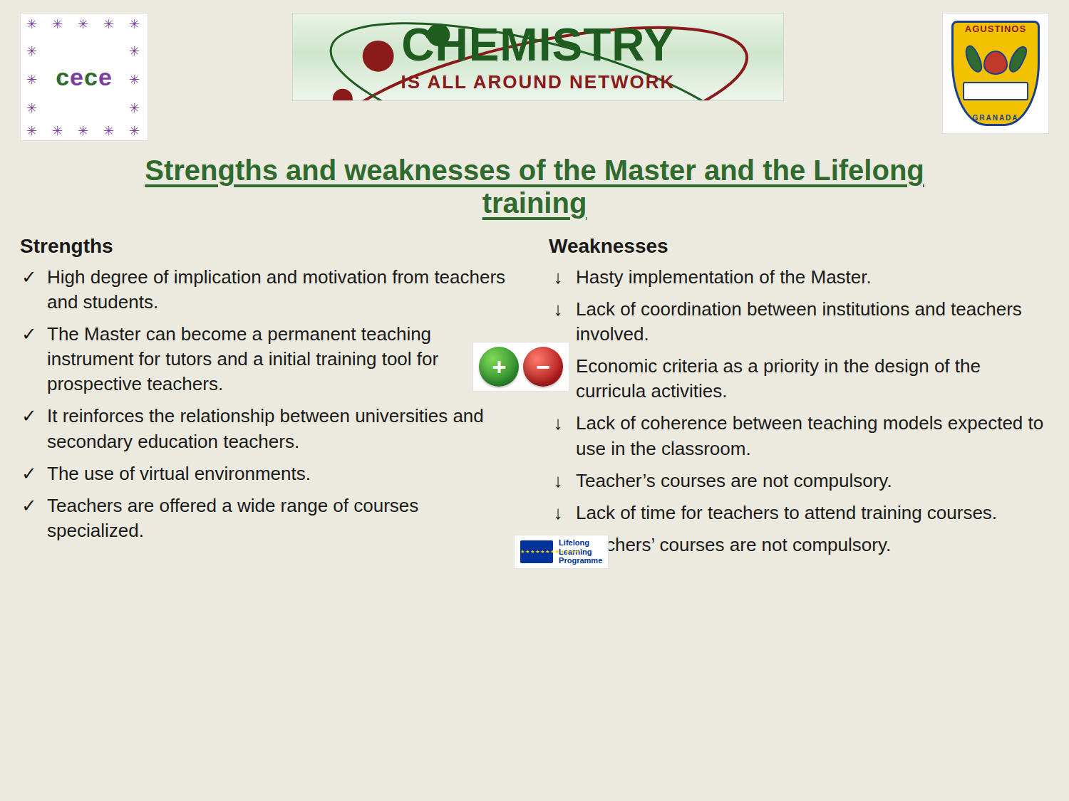✳ ✳ ✳ ✳ ✳ ✳ ✳ ✳ ✳ ✳ ✳ ✳ ✳ ✳ ✳ ✳
cece
CHEMISTRY
IS ALL AROUND NETWORK
AGUSTINOS
GRANADA
Strengths and weaknesses of the Master and the Lifelong training
Strengths
✓High degree of implication and motivation from teachers and students.
✓The Master can become a permanent teaching instrument for tutors and a initial training tool for prospective teachers.
✓It reinforces the relationship between universities and secondary education teachers.
✓The use of virtual environments.
✓Teachers are offered a wide range of courses specialized.
Weaknesses
↓Hasty implementation of the Master.
↓Lack of coordination between institutions and teachers involved.
↓Economic criteria as a priority in the design of the curricula activities.
↓Lack of coherence between teaching models expected to use in the classroom.
↓Teacher’s courses are not compulsory.
↓Lack of time for teachers to attend training courses.
↓Teachers’ courses are not compulsory.
+
−
Lifelong
Learning
Programme